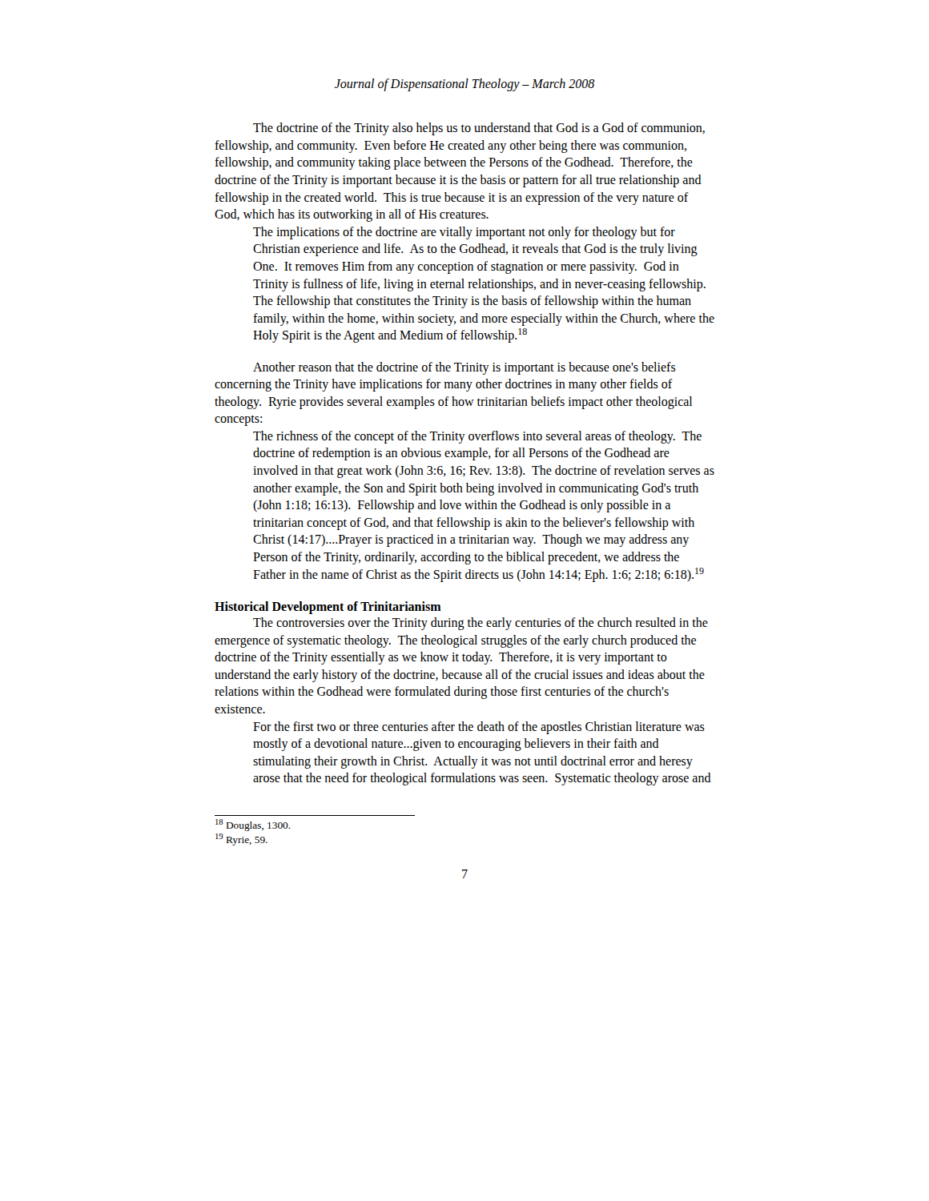Journal of Dispensational Theology – March 2008
The doctrine of the Trinity also helps us to understand that God is a God of communion, fellowship, and community. Even before He created any other being there was communion, fellowship, and community taking place between the Persons of the Godhead. Therefore, the doctrine of the Trinity is important because it is the basis or pattern for all true relationship and fellowship in the created world. This is true because it is an expression of the very nature of God, which has its outworking in all of His creatures.
The implications of the doctrine are vitally important not only for theology but for Christian experience and life. As to the Godhead, it reveals that God is the truly living One. It removes Him from any conception of stagnation or mere passivity. God in Trinity is fullness of life, living in eternal relationships, and in never-ceasing fellowship. The fellowship that constitutes the Trinity is the basis of fellowship within the human family, within the home, within society, and more especially within the Church, where the Holy Spirit is the Agent and Medium of fellowship.18
Another reason that the doctrine of the Trinity is important is because one's beliefs concerning the Trinity have implications for many other doctrines in many other fields of theology. Ryrie provides several examples of how trinitarian beliefs impact other theological concepts:
The richness of the concept of the Trinity overflows into several areas of theology. The doctrine of redemption is an obvious example, for all Persons of the Godhead are involved in that great work (John 3:6, 16; Rev. 13:8). The doctrine of revelation serves as another example, the Son and Spirit both being involved in communicating God's truth (John 1:18; 16:13). Fellowship and love within the Godhead is only possible in a trinitarian concept of God, and that fellowship is akin to the believer's fellowship with Christ (14:17)....Prayer is practiced in a trinitarian way. Though we may address any Person of the Trinity, ordinarily, according to the biblical precedent, we address the Father in the name of Christ as the Spirit directs us (John 14:14; Eph. 1:6; 2:18; 6:18).19
Historical Development of Trinitarianism
The controversies over the Trinity during the early centuries of the church resulted in the emergence of systematic theology. The theological struggles of the early church produced the doctrine of the Trinity essentially as we know it today. Therefore, it is very important to understand the early history of the doctrine, because all of the crucial issues and ideas about the relations within the Godhead were formulated during those first centuries of the church's existence.
For the first two or three centuries after the death of the apostles Christian literature was mostly of a devotional nature...given to encouraging believers in their faith and stimulating their growth in Christ. Actually it was not until doctrinal error and heresy arose that the need for theological formulations was seen. Systematic theology arose and
18 Douglas, 1300.
19 Ryrie, 59.
7